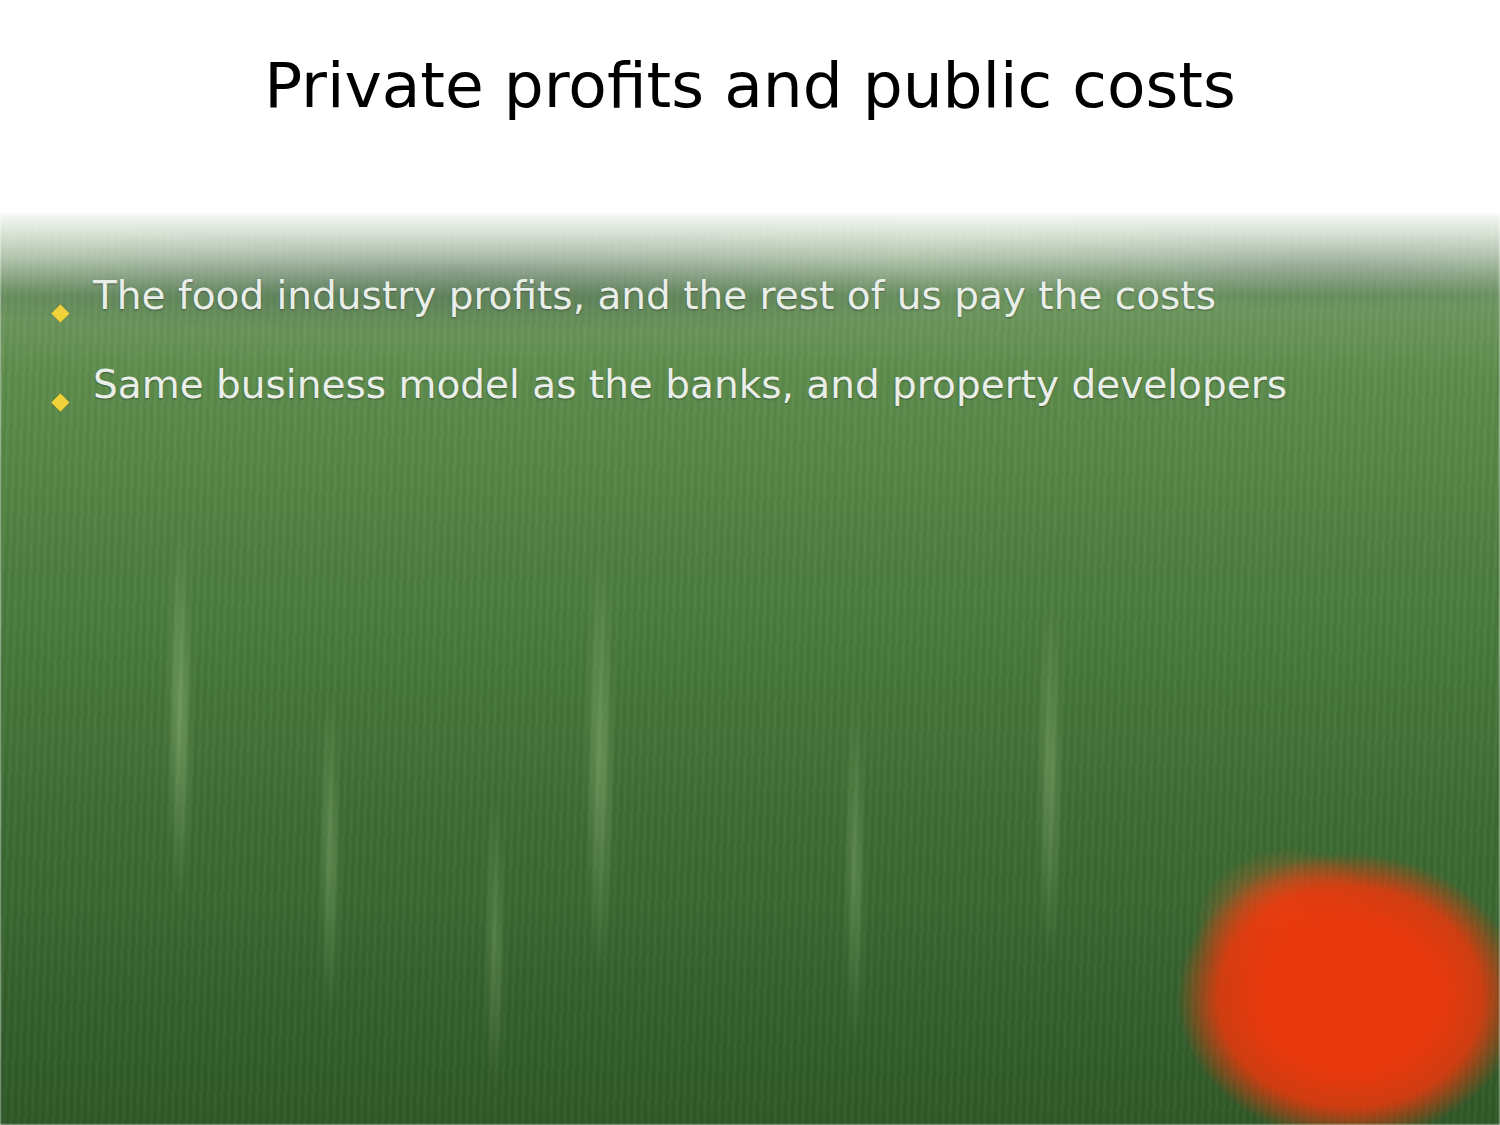Private profits and public costs
The food industry profits, and the rest of us pay the costs
Same business model as the banks, and property developers